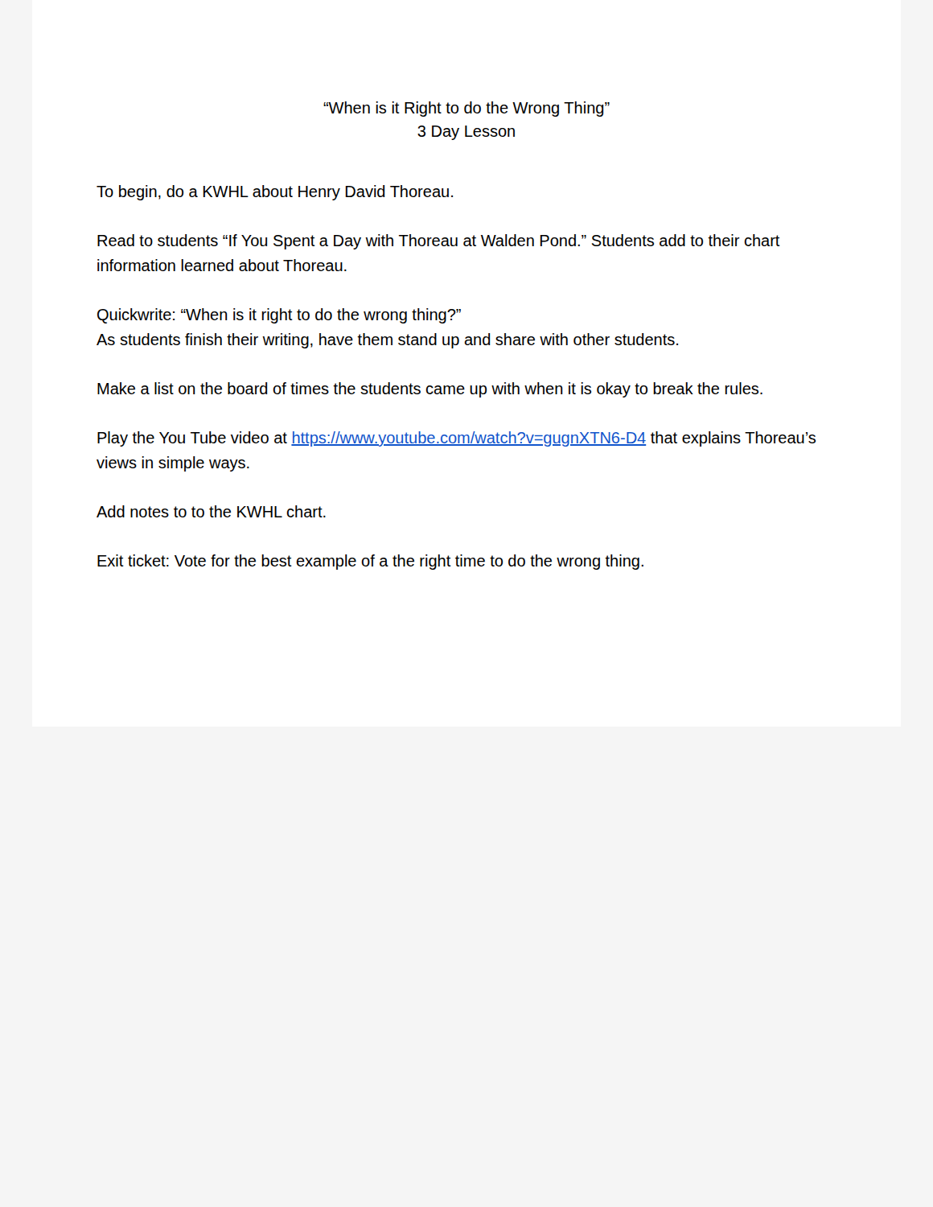“When is it Right to do the Wrong Thing”
3 Day Lesson
To begin, do a KWHL about Henry David Thoreau.
Read to students “If You Spent a Day with Thoreau at Walden Pond.” Students add to their chart information learned about Thoreau.
Quickwrite: “When is it right to do the wrong thing?”
As students finish their writing, have them stand up and share with other students.
Make a list on the board of times the students came up with when it is okay to break the rules.
Play the You Tube video at https://www.youtube.com/watch?v=gugnXTN6-D4 that explains Thoreau’s views in simple ways.
Add notes to to the KWHL chart.
Exit ticket: Vote for the best example of a the right time to do the wrong thing.